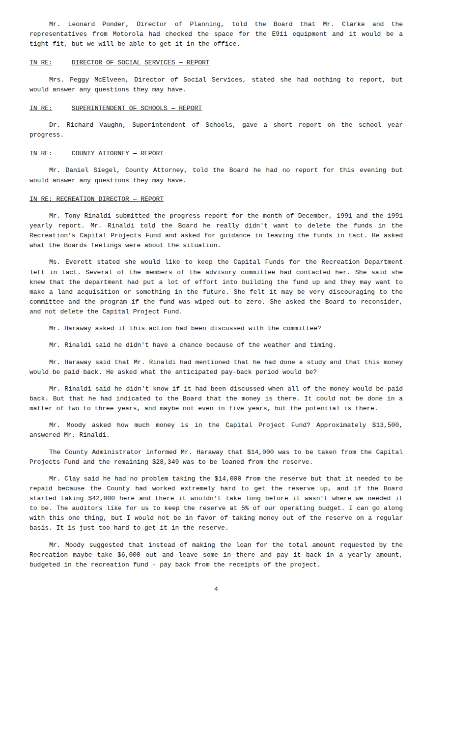Mr. Leonard Ponder, Director of Planning, told the Board that Mr. Clarke and the representatives from Motorola had checked the space for the E911 equipment and it would be a tight fit, but we will be able to get it in the office.
IN RE: DIRECTOR OF SOCIAL SERVICES — REPORT
Mrs. Peggy McElveen, Director of Social Services, stated she had nothing to report, but would answer any questions they may have.
IN RE: SUPERINTENDENT OF SCHOOLS — REPORT
Dr. Richard Vaughn, Superintendent of Schools, gave a short report on the school year progress.
IN RE: COUNTY ATTORNEY — REPORT
Mr. Daniel Siegel, County Attorney, told the Board he had no report for this evening but would answer any questions they may have.
IN RE: RECREATION DIRECTOR — REPORT
Mr. Tony Rinaldi submitted the progress report for the month of December, 1991 and the 1991 yearly report. Mr. Rinaldi told the Board he really didn't want to delete the funds in the Recreation's Capital Projects Fund and asked for guidance in leaving the funds in tact. He asked what the Boards feelings were about the situation.
Ms. Everett stated she would like to keep the Capital Funds for the Recreation Department left in tact. Several of the members of the advisory committee had contacted her. She said she knew that the department had put a lot of effort into building the fund up and they may want to make a land acquisition or something in the future. She felt it may be very discouraging to the committee and the program if the fund was wiped out to zero. She asked the Board to reconsider, and not delete the Capital Project Fund.
Mr. Haraway asked if this action had been discussed with the committee?
Mr. Rinaldi said he didn't have a chance because of the weather and timing.
Mr. Haraway said that Mr. Rinaldi had mentioned that he had done a study and that this money would be paid back. He asked what the anticipated pay-back period would be?
Mr. Rinaldi said he didn't know if it had been discussed when all of the money would be paid back. But that he had indicated to the Board that the money is there. It could not be done in a matter of two to three years, and maybe not even in five years, but the potential is there.
Mr. Moody asked how much money is in the Capital Project Fund? Approximately $13,500, answered Mr. Rinaldi.
The County Administrator informed Mr. Haraway that $14,000 was to be taken from the Capital Projects Fund and the remaining $28,349 was to be loaned from the reserve.
Mr. Clay said he had no problem taking the $14,000 from the reserve but that it needed to be repaid because the County had worked extremely hard to get the reserve up, and if the Board started taking $42,000 here and there it wouldn't take long before it wasn't where we needed it to be. The auditors like for us to keep the reserve at 5% of our operating budget. I can go along with this one thing, but I would not be in favor of taking money out of the reserve on a regular basis. It is just too hard to get it in the reserve.
Mr. Moody suggested that instead of making the loan for the total amount requested by the Recreation maybe take $6,000 out and leave some in there and pay it back in a yearly amount, budgeted in the recreation fund - pay back from the receipts of the project.
4